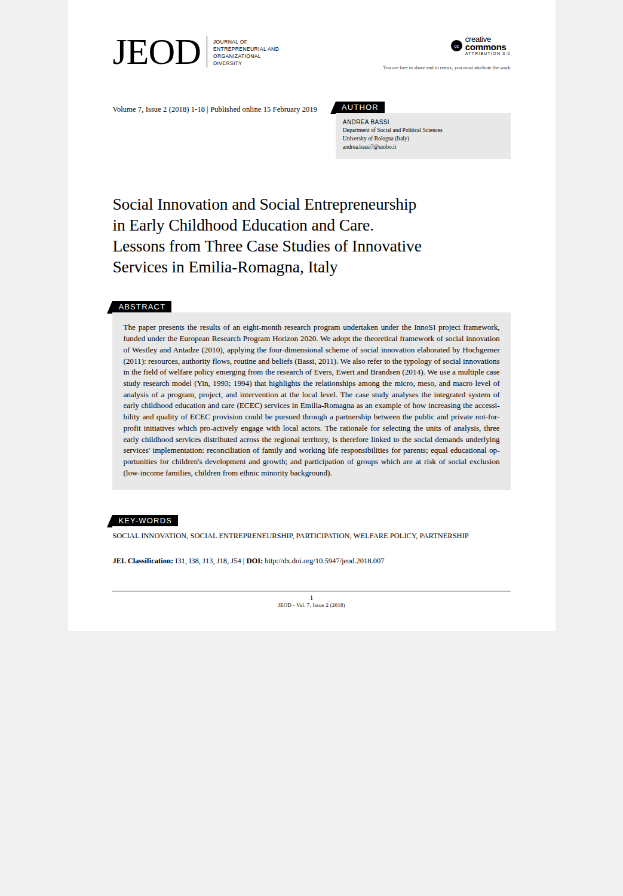JEOD
Journal of
Entrepreneurial and
Organizational
Diversity
cc
creative
commons
Attribution 3.0
You are free to share and to remix, you must attribute the work
Volume 7, Issue 2 (2018) 1-18 | Published online 15 February 2019
AUTHOR
ANDREA BASSI
Department of Social and Political Sciences
University of Bologna (Italy)
andrea.bassi7@unibo.it
Social Innovation and Social Entrepreneurship
in Early Childhood Education and Care.
Lessons from Three Case Studies of Innovative
Services in Emilia-Romagna, Italy
ABSTRACT
The paper presents the results of an eight-month research program undertaken under the InnoSI project framework, funded under the European Research Program Horizon 2020. We adopt the theoretical framework of social innovation of Westley and Antadze (2010), applying the four-dimensional scheme of social innovation elaborated by Hochgerner (2011): resources, authority flows, routine and beliefs (Bassi, 2011). We also refer to the typology of social innovations in the field of welfare policy emerging from the research of Evers, Ewert and Brandsen (2014). We use a multiple case study research model (Yin, 1993; 1994) that highlights the relationships among the micro, meso, and macro level of analysis of a program, project, and intervention at the local level. The case study analyses the integrated system of early childhood education and care (ECEC) services in Emilia-Romagna as an example of how increasing the accessibility and quality of ECEC provision could be pursued through a partnership between the public and private not-for-profit initiatives which pro-actively engage with local actors. The rationale for selecting the units of analysis, three early childhood services distributed across the regional territory, is therefore linked to the social demands underlying services' implementation: reconciliation of family and working life responsibilities for parents; equal educational opportunities for children's development and growth; and participation of groups which are at risk of social exclusion (low-income families, children from ethnic minority background).
KEY-WORDS
Social innovation, social entrepreneurship, participation, welfare policy, partnership
JEL Classification: I31, I38, J13, J18, J54 | DOI: http://dx.doi.org/10.5947/jeod.2018.007
1
JEOD - Vol. 7, Issue 2 (2018)